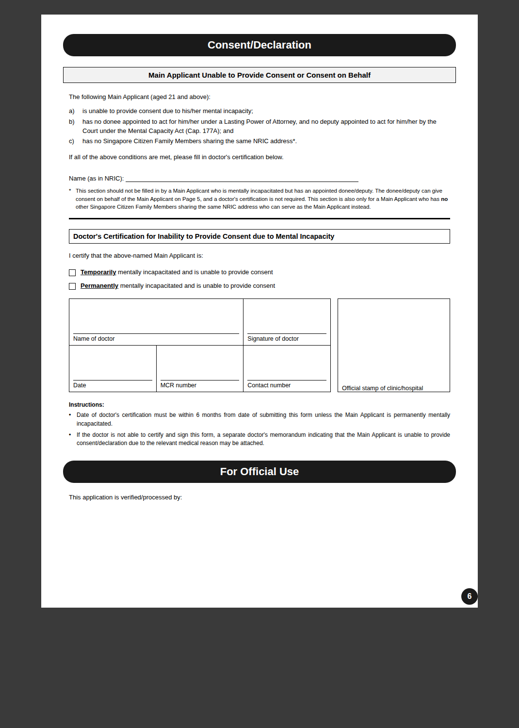Consent/Declaration
Main Applicant Unable to Provide Consent or Consent on Behalf
The following Main Applicant (aged 21 and above):
a) is unable to provide consent due to his/her mental incapacity;
b) has no donee appointed to act for him/her under a Lasting Power of Attorney, and no deputy appointed to act for him/her by the Court under the Mental Capacity Act (Cap. 177A); and
c) has no Singapore Citizen Family Members sharing the same NRIC address*.
If all of the above conditions are met, please fill in doctor's certification below.
Name (as in NRIC):
* This section should not be filled in by a Main Applicant who is mentally incapacitated but has an appointed donee/deputy. The donee/deputy can give consent on behalf of the Main Applicant on Page 5, and a doctor's certification is not required. This section is also only for a Main Applicant who has no other Singapore Citizen Family Members sharing the same NRIC address who can serve as the Main Applicant instead.
Doctor's Certification for Inability to Provide Consent due to Mental Incapacity
I certify that the above-named Main Applicant is:
Temporarily mentally incapacitated and is unable to provide consent
Permanently mentally incapacitated and is unable to provide consent
| Name of doctor | Signature of doctor | | Official stamp of clinic/hospital |
| Date | MCR number | Contact number | |
Instructions:
•Date of doctor's certification must be within 6 months from date of submitting this form unless the Main Applicant is permanently mentally incapacitated.
•If the doctor is not able to certify and sign this form, a separate doctor's memorandum indicating that the Main Applicant is unable to provide consent/declaration due to the relevant medical reason may be attached.
For Official Use
This application is verified/processed by:
6
Sep 2019